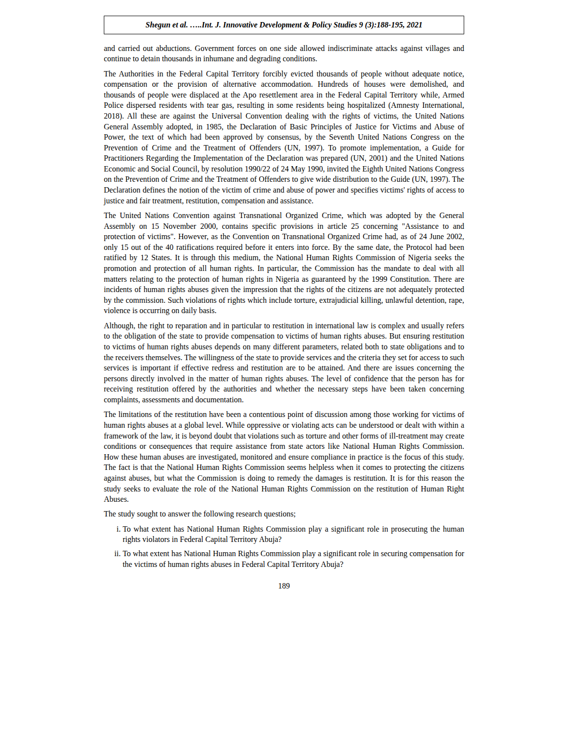Shegun et al. …..Int. J. Innovative Development & Policy Studies 9 (3):188-195, 2021
and carried out abductions. Government forces on one side allowed indiscriminate attacks against villages and continue to detain thousands in inhumane and degrading conditions.
The Authorities in the Federal Capital Territory forcibly evicted thousands of people without adequate notice, compensation or the provision of alternative accommodation. Hundreds of houses were demolished, and thousands of people were displaced at the Apo resettlement area in the Federal Capital Territory while, Armed Police dispersed residents with tear gas, resulting in some residents being hospitalized (Amnesty International, 2018). All these are against the Universal Convention dealing with the rights of victims, the United Nations General Assembly adopted, in 1985, the Declaration of Basic Principles of Justice for Victims and Abuse of Power, the text of which had been approved by consensus, by the Seventh United Nations Congress on the Prevention of Crime and the Treatment of Offenders (UN, 1997). To promote implementation, a Guide for Practitioners Regarding the Implementation of the Declaration was prepared (UN, 2001) and the United Nations Economic and Social Council, by resolution 1990/22 of 24 May 1990, invited the Eighth United Nations Congress on the Prevention of Crime and the Treatment of Offenders to give wide distribution to the Guide (UN, 1997). The Declaration defines the notion of the victim of crime and abuse of power and specifies victims' rights of access to justice and fair treatment, restitution, compensation and assistance.
The United Nations Convention against Transnational Organized Crime, which was adopted by the General Assembly on 15 November 2000, contains specific provisions in article 25 concerning "Assistance to and protection of victims". However, as the Convention on Transnational Organized Crime had, as of 24 June 2002, only 15 out of the 40 ratifications required before it enters into force. By the same date, the Protocol had been ratified by 12 States. It is through this medium, the National Human Rights Commission of Nigeria seeks the promotion and protection of all human rights. In particular, the Commission has the mandate to deal with all matters relating to the protection of human rights in Nigeria as guaranteed by the 1999 Constitution. There are incidents of human rights abuses given the impression that the rights of the citizens are not adequately protected by the commission. Such violations of rights which include torture, extrajudicial killing, unlawful detention, rape, violence is occurring on daily basis.
Although, the right to reparation and in particular to restitution in international law is complex and usually refers to the obligation of the state to provide compensation to victims of human rights abuses. But ensuring restitution to victims of human rights abuses depends on many different parameters, related both to state obligations and to the receivers themselves. The willingness of the state to provide services and the criteria they set for access to such services is important if effective redress and restitution are to be attained. And there are issues concerning the persons directly involved in the matter of human rights abuses. The level of confidence that the person has for receiving restitution offered by the authorities and whether the necessary steps have been taken concerning complaints, assessments and documentation.
The limitations of the restitution have been a contentious point of discussion among those working for victims of human rights abuses at a global level. While oppressive or violating acts can be understood or dealt with within a framework of the law, it is beyond doubt that violations such as torture and other forms of ill-treatment may create conditions or consequences that require assistance from state actors like National Human Rights Commission. How these human abuses are investigated, monitored and ensure compliance in practice is the focus of this study. The fact is that the National Human Rights Commission seems helpless when it comes to protecting the citizens against abuses, but what the Commission is doing to remedy the damages is restitution. It is for this reason the study seeks to evaluate the role of the National Human Rights Commission on the restitution of Human Right Abuses.
The study sought to answer the following research questions;
To what extent has National Human Rights Commission play a significant role in prosecuting the human rights violators in Federal Capital Territory Abuja?
To what extent has National Human Rights Commission play a significant role in securing compensation for the victims of human rights abuses in Federal Capital Territory Abuja?
189